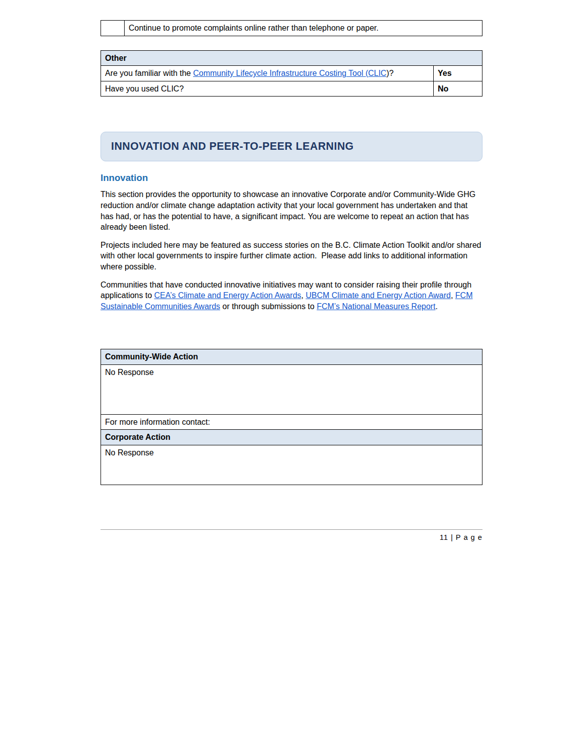| | Continue to promote complaints online rather than telephone or paper. |
| Other |
| Are you familiar with the Community Lifecycle Infrastructure Costing Tool (CLIC )? | Yes |
| Have you used CLIC? | No |
INNOVATION AND PEER-TO-PEER LEARNING
Innovation
This section provides the opportunity to showcase an innovative Corporate and/or Community-Wide GHG reduction and/or climate change adaptation activity that your local government has undertaken and that has had, or has the potential to have, a significant impact. You are welcome to repeat an action that has already been listed.
Projects included here may be featured as success stories on the B.C. Climate Action Toolkit and/or shared with other local governments to inspire further climate action. Please add links to additional information where possible.
Communities that have conducted innovative initiatives may want to consider raising their profile through applications to CEA’s Climate and Energy Action Awards, UBCM Climate and Energy Action Award, FCM Sustainable Communities Awards or through submissions to FCM’s National Measures Report.
| Community-Wide Action |
| No Response |
| For more information contact: |
| Corporate Action |
| No Response |
11 | P a g e